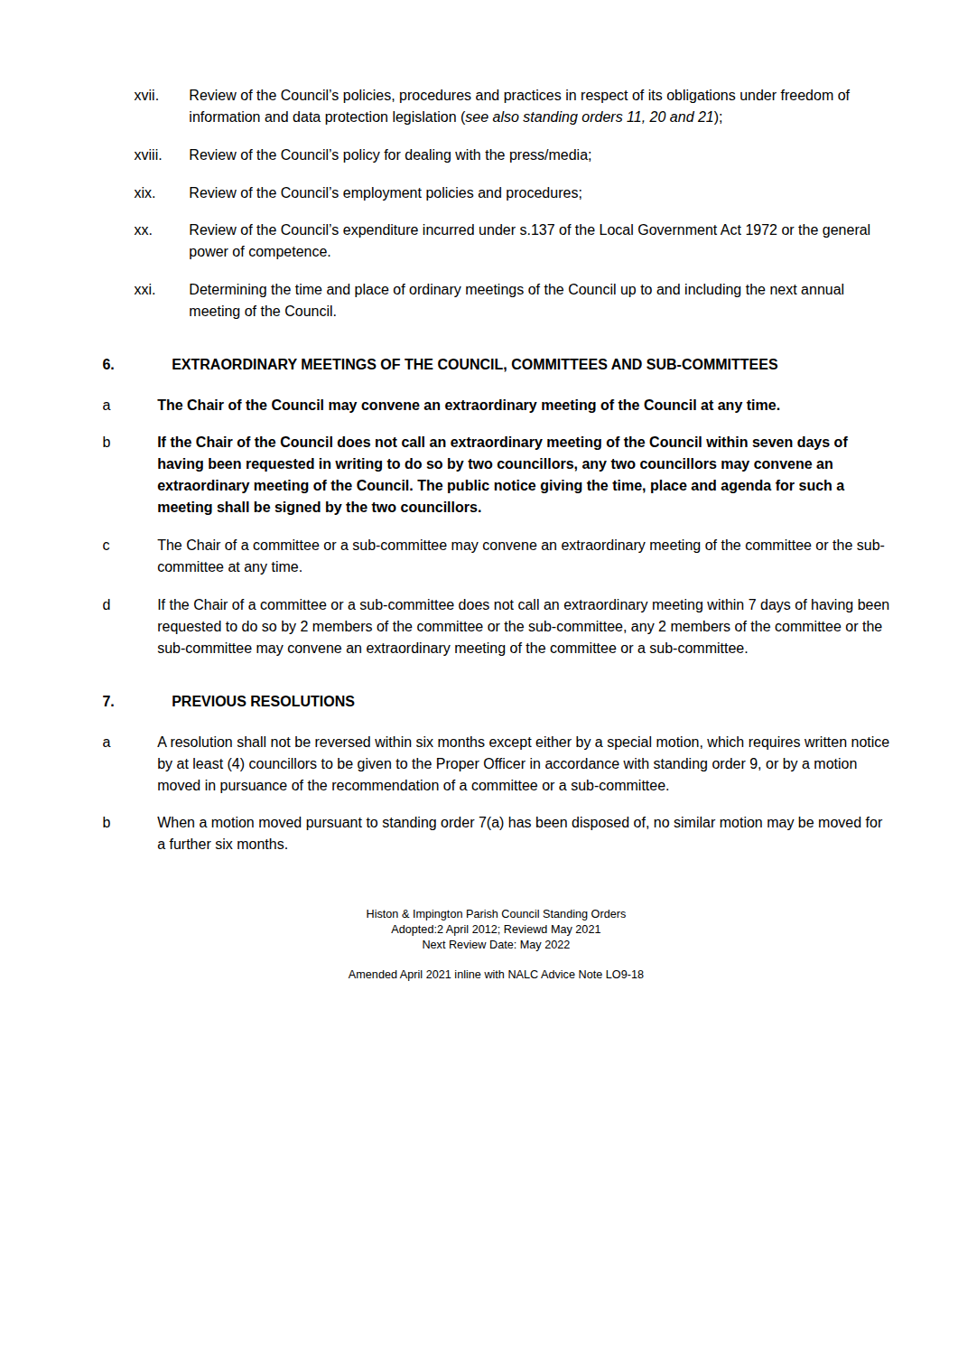xvii. Review of the Council’s policies, procedures and practices in respect of its obligations under freedom of information and data protection legislation (see also standing orders 11, 20 and 21);
xviii. Review of the Council’s policy for dealing with the press/media;
xix. Review of the Council’s employment policies and procedures;
xx. Review of the Council’s expenditure incurred under s.137 of the Local Government Act 1972 or the general power of competence.
xxi. Determining the time and place of ordinary meetings of the Council up to and including the next annual meeting of the Council.
6.
Extraordinary meetings of the Council, committees and sub-committees
a The Chair of the Council may convene an extraordinary meeting of the Council at any time.
b If the Chair of the Council does not call an extraordinary meeting of the Council within seven days of having been requested in writing to do so by two councillors, any two councillors may convene an extraordinary meeting of the Council. The public notice giving the time, place and agenda for such a meeting shall be signed by the two councillors.
c The Chair of a committee or a sub-committee may convene an extraordinary meeting of the committee or the sub-committee at any time.
d If the Chair of a committee or a sub-committee does not call an extraordinary meeting within 7 days of having been requested to do so by 2 members of the committee or the sub-committee, any 2 members of the committee or the sub-committee may convene an extraordinary meeting of the committee or a sub-committee.
7.
Previous resolutions
a A resolution shall not be reversed within six months except either by a special motion, which requires written notice by at least (4) councillors to be given to the Proper Officer in accordance with standing order 9, or by a motion moved in pursuance of the recommendation of a committee or a sub-committee.
b When a motion moved pursuant to standing order 7(a) has been disposed of, no similar motion may be moved for a further six months.
Histon & Impington Parish Council Standing Orders
Adopted:2 April 2012; Reviewd May 2021
Next Review Date: May 2022
Amended April 2021 inline with NALC Advice Note LO9-18